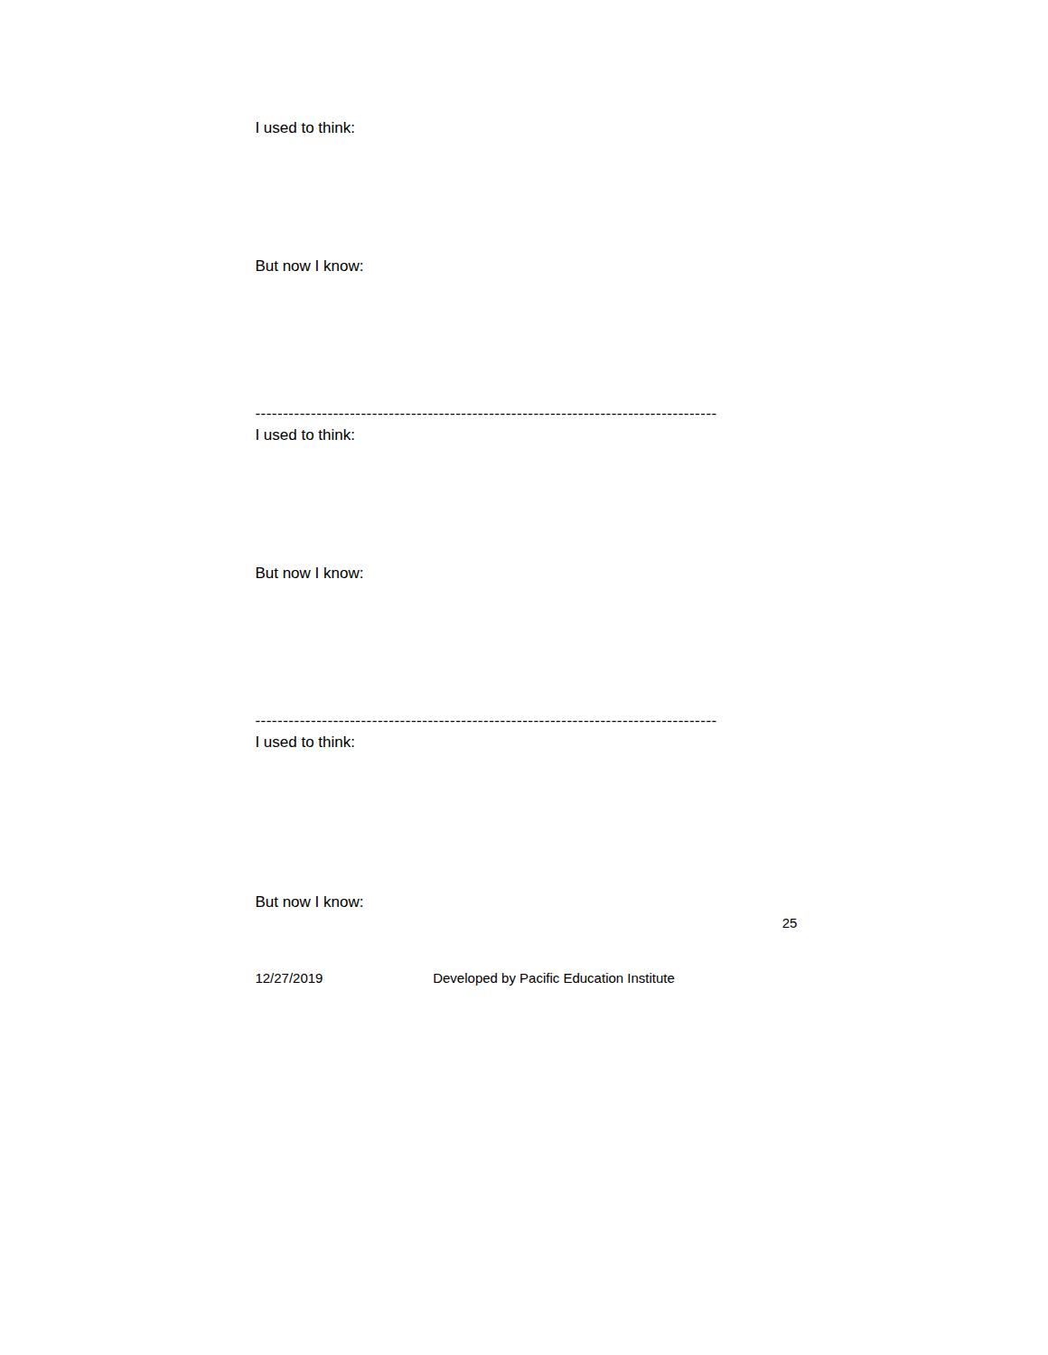I used to think:
But now I know:
-----------------------------------------------------------------------------------
I used to think:
But now I know:
-----------------------------------------------------------------------------------
I used to think:
But now I know:
25
12/27/2019 Developed by Pacific Education Institute